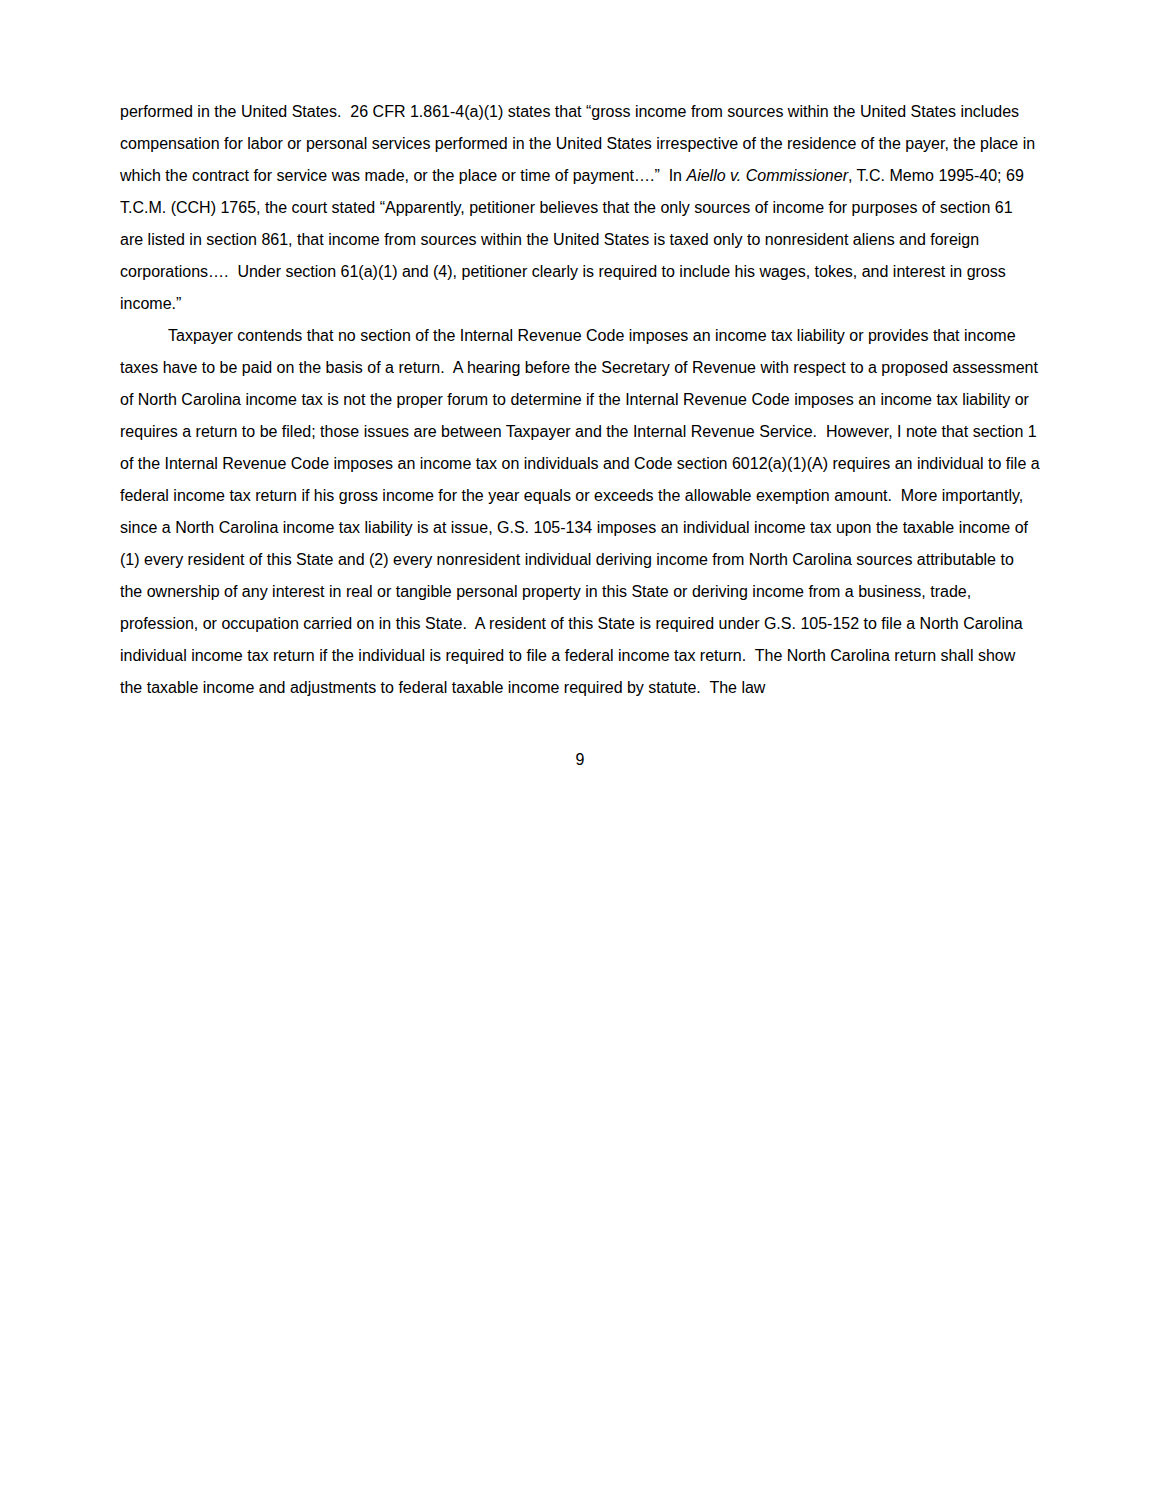performed in the United States. 26 CFR 1.861-4(a)(1) states that “gross income from sources within the United States includes compensation for labor or personal services performed in the United States irrespective of the residence of the payer, the place in which the contract for service was made, or the place or time of payment….” In Aiello v. Commissioner, T.C. Memo 1995-40; 69 T.C.M. (CCH) 1765, the court stated “Apparently, petitioner believes that the only sources of income for purposes of section 61 are listed in section 861, that income from sources within the United States is taxed only to nonresident aliens and foreign corporations…. Under section 61(a)(1) and (4), petitioner clearly is required to include his wages, tokes, and interest in gross income.”
Taxpayer contends that no section of the Internal Revenue Code imposes an income tax liability or provides that income taxes have to be paid on the basis of a return. A hearing before the Secretary of Revenue with respect to a proposed assessment of North Carolina income tax is not the proper forum to determine if the Internal Revenue Code imposes an income tax liability or requires a return to be filed; those issues are between Taxpayer and the Internal Revenue Service. However, I note that section 1 of the Internal Revenue Code imposes an income tax on individuals and Code section 6012(a)(1)(A) requires an individual to file a federal income tax return if his gross income for the year equals or exceeds the allowable exemption amount. More importantly, since a North Carolina income tax liability is at issue, G.S. 105-134 imposes an individual income tax upon the taxable income of (1) every resident of this State and (2) every nonresident individual deriving income from North Carolina sources attributable to the ownership of any interest in real or tangible personal property in this State or deriving income from a business, trade, profession, or occupation carried on in this State. A resident of this State is required under G.S. 105-152 to file a North Carolina individual income tax return if the individual is required to file a federal income tax return. The North Carolina return shall show the taxable income and adjustments to federal taxable income required by statute. The law
9